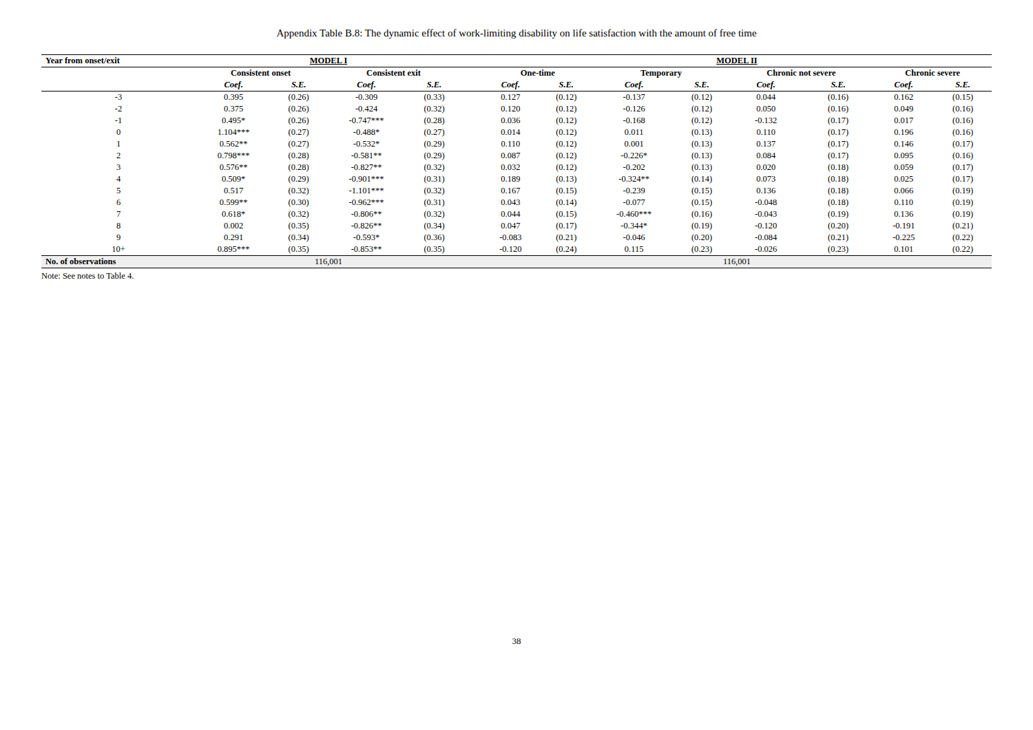Appendix Table B.8: The dynamic effect of work-limiting disability on life satisfaction with the amount of free time
| Year from onset/exit | MODEL I | | MODEL II |
| --- | --- | --- | --- |
| | Consistent onset | Consistent exit | | One-time | Temporary | Chronic not severe | Chronic severe |
| | Coef. | S.E. | Coef. | S.E. | | Coef. | S.E. | Coef. | S.E. | Coef. | S.E. | Coef. | S.E. |
| -3 | 0.395 | (0.26) | -0.309 | (0.33) | | 0.127 | (0.12) | -0.137 | (0.12) | 0.044 | (0.16) | 0.162 | (0.15) |
| -2 | 0.375 | (0.26) | -0.424 | (0.32) | | 0.120 | (0.12) | -0.126 | (0.12) | 0.050 | (0.16) | 0.049 | (0.16) |
| -1 | 0.495* | (0.26) | -0.747*** | (0.28) | | 0.036 | (0.12) | -0.168 | (0.12) | -0.132 | (0.17) | 0.017 | (0.16) |
| 0 | 1.104*** | (0.27) | -0.488* | (0.27) | | 0.014 | (0.12) | 0.011 | (0.13) | 0.110 | (0.17) | 0.196 | (0.16) |
| 1 | 0.562** | (0.27) | -0.532* | (0.29) | | 0.110 | (0.12) | 0.001 | (0.13) | 0.137 | (0.17) | 0.146 | (0.17) |
| 2 | 0.798*** | (0.28) | -0.581** | (0.29) | | 0.087 | (0.12) | -0.226* | (0.13) | 0.084 | (0.17) | 0.095 | (0.16) |
| 3 | 0.576** | (0.28) | -0.827** | (0.32) | | 0.032 | (0.12) | -0.202 | (0.13) | 0.020 | (0.18) | 0.059 | (0.17) |
| 4 | 0.509* | (0.29) | -0.901*** | (0.31) | | 0.189 | (0.13) | -0.324** | (0.14) | 0.073 | (0.18) | 0.025 | (0.17) |
| 5 | 0.517 | (0.32) | -1.101*** | (0.32) | | 0.167 | (0.15) | -0.239 | (0.15) | 0.136 | (0.18) | 0.066 | (0.19) |
| 6 | 0.599** | (0.30) | -0.962*** | (0.31) | | 0.043 | (0.14) | -0.077 | (0.15) | -0.048 | (0.18) | 0.110 | (0.19) |
| 7 | 0.618* | (0.32) | -0.806** | (0.32) | | 0.044 | (0.15) | -0.460*** | (0.16) | -0.043 | (0.19) | 0.136 | (0.19) |
| 8 | 0.002 | (0.35) | -0.826** | (0.34) | | 0.047 | (0.17) | -0.344* | (0.19) | -0.120 | (0.20) | -0.191 | (0.21) |
| 9 | 0.291 | (0.34) | -0.593* | (0.36) | | -0.083 | (0.21) | -0.046 | (0.20) | -0.084 | (0.21) | -0.225 | (0.22) |
| 10+ | 0.895*** | (0.35) | -0.853** | (0.35) | | -0.120 | (0.24) | 0.115 | (0.23) | -0.026 | (0.23) | 0.101 | (0.22) |
| No. of observations | 116,001 | | 116,001 |
Note: See notes to Table 4.
38